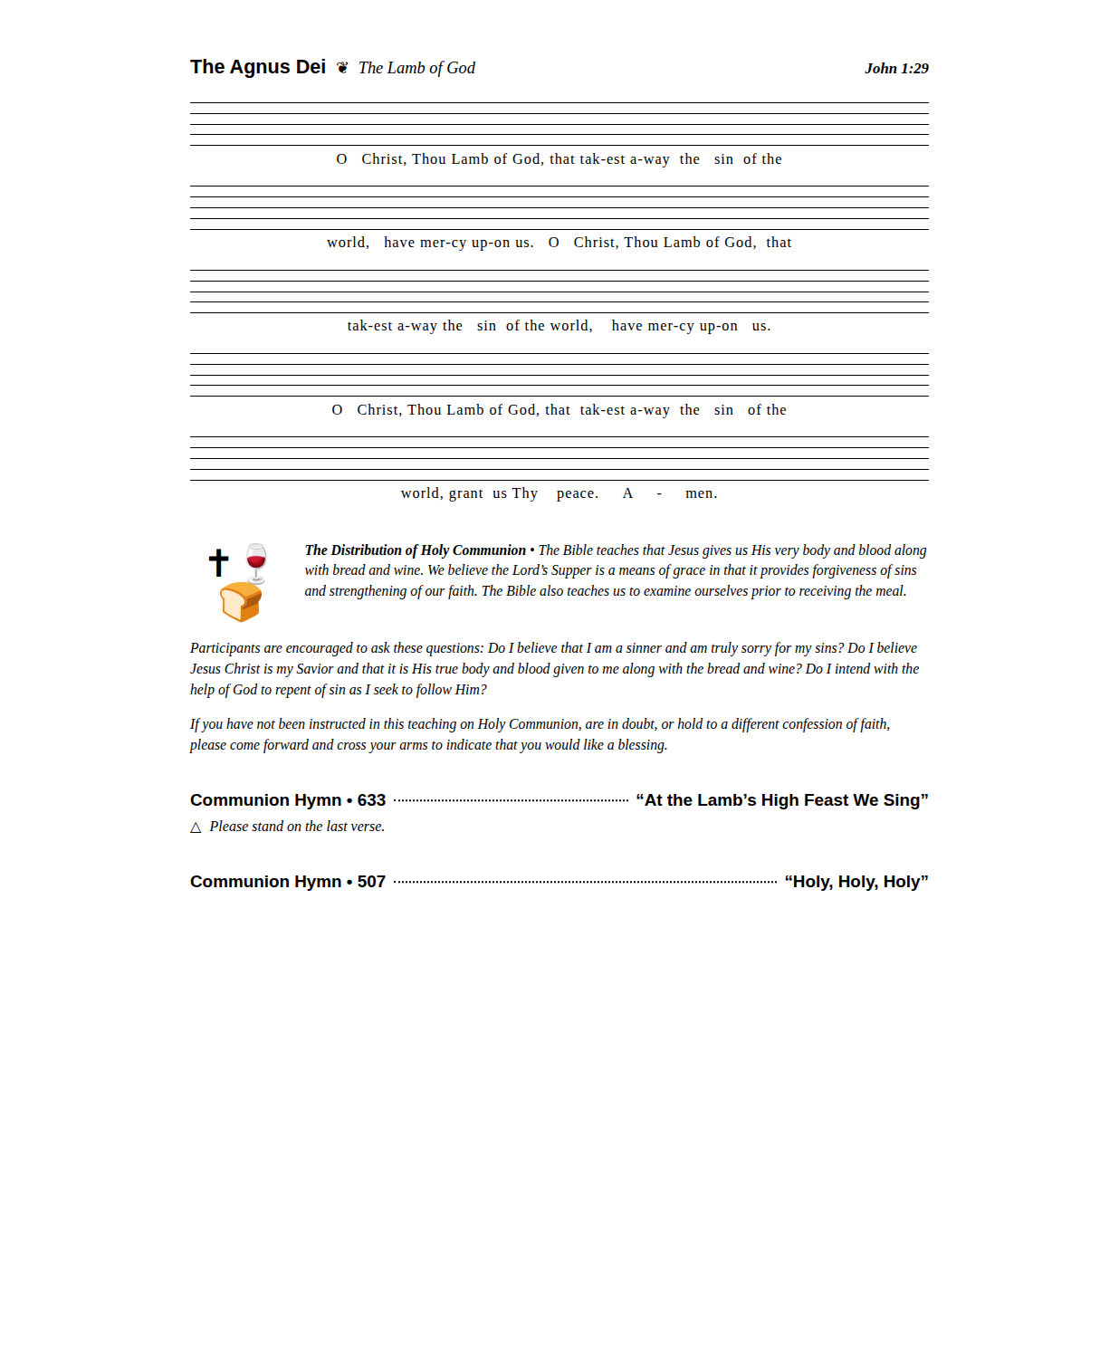The Agnus Dei
❦ The Lamb of God
John 1:29
O Christ, Thou Lamb of God, that tak‑est a‑way the sin of the
world, have mer‑cy up‑on us. O Christ, Thou Lamb of God, that
tak‑est a‑way the sin of the world, have mer‑cy up‑on us.
O Christ, Thou Lamb of God, that tak‑est a‑way the sin of the
world, grant us Thy peace. A - men.
✝🍷🍞
The Distribution of Holy Communion • The Bible teaches that Jesus gives us His very body and blood along with bread and wine. We believe the Lord’s Supper is a means of grace in that it provides forgiveness of sins and strengthening of our faith. The Bible also teaches us to examine ourselves prior to receiving the meal.
Participants are encouraged to ask these questions: Do I believe that I am a sinner and am truly sorry for my sins? Do I believe Jesus Christ is my Savior and that it is His true body and blood given to me along with the bread and wine? Do I intend with the help of God to repent of sin as I seek to follow Him?
If you have not been instructed in this teaching on Holy Communion, are in doubt, or hold to a different confession of faith, please come forward and cross your arms to indicate that you would like a blessing.
Communion Hymn • 633 “At the Lamb’s High Feast We Sing”
△Please stand on the last verse.
Communion Hymn • 507 “Holy, Holy, Holy”